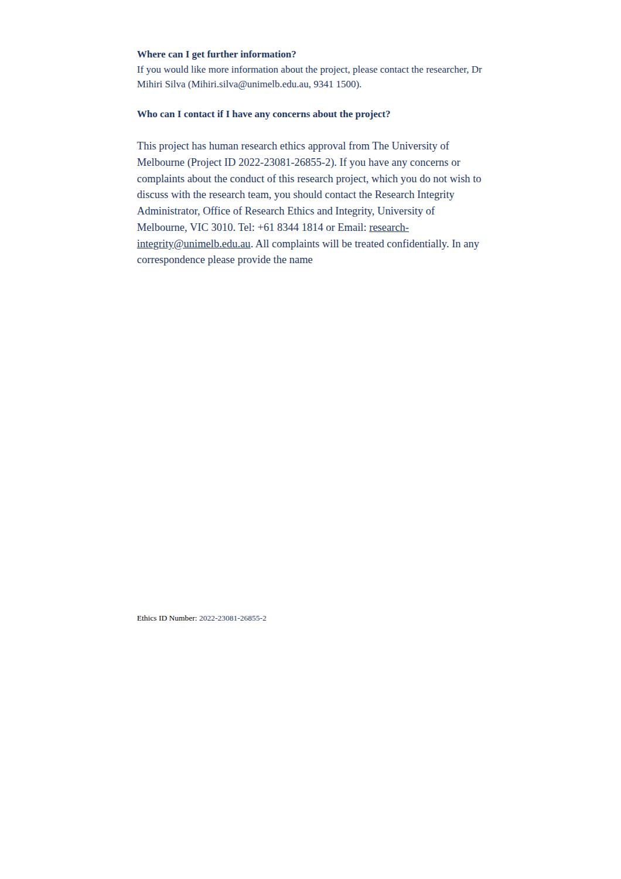Where can I get further information?
If you would like more information about the project, please contact the researcher, Dr Mihiri Silva (Mihiri.silva@unimelb.edu.au, 9341 1500).
Who can I contact if I have any concerns about the project?
This project has human research ethics approval from The University of Melbourne (Project ID 2022-23081-26855-2). If you have any concerns or complaints about the conduct of this research project, which you do not wish to discuss with the research team, you should contact the Research Integrity Administrator, Office of Research Ethics and Integrity, University of Melbourne, VIC 3010. Tel: +61 8344 1814 or Email: research-integrity@unimelb.edu.au. All complaints will be treated confidentially. In any correspondence please provide the name
Ethics ID Number: 2022-23081-26855-2